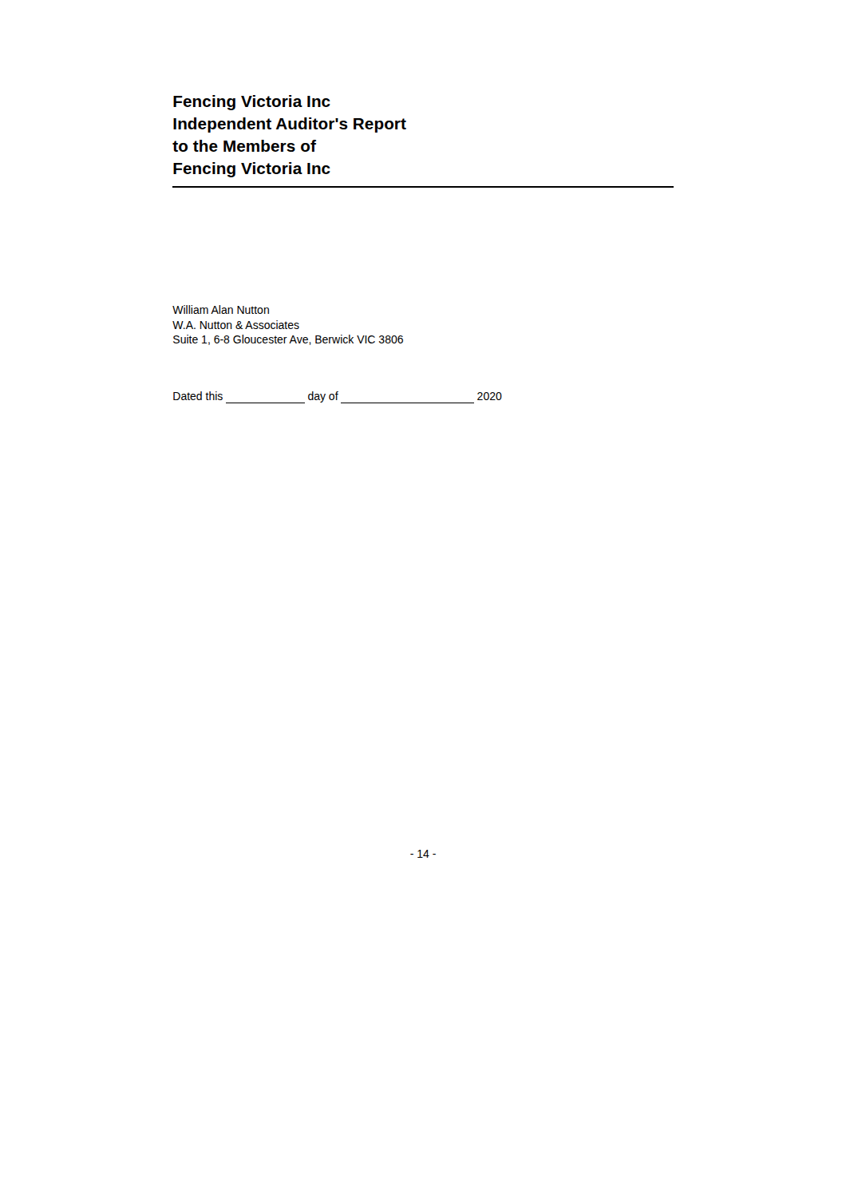Fencing Victoria Inc Independent Auditor's Report to the Members of Fencing Victoria Inc
William Alan Nutton W.A. Nutton & Associates Suite 1, 6-8 Gloucester Ave, Berwick VIC 3806
Dated this day of 2020
- 14 -